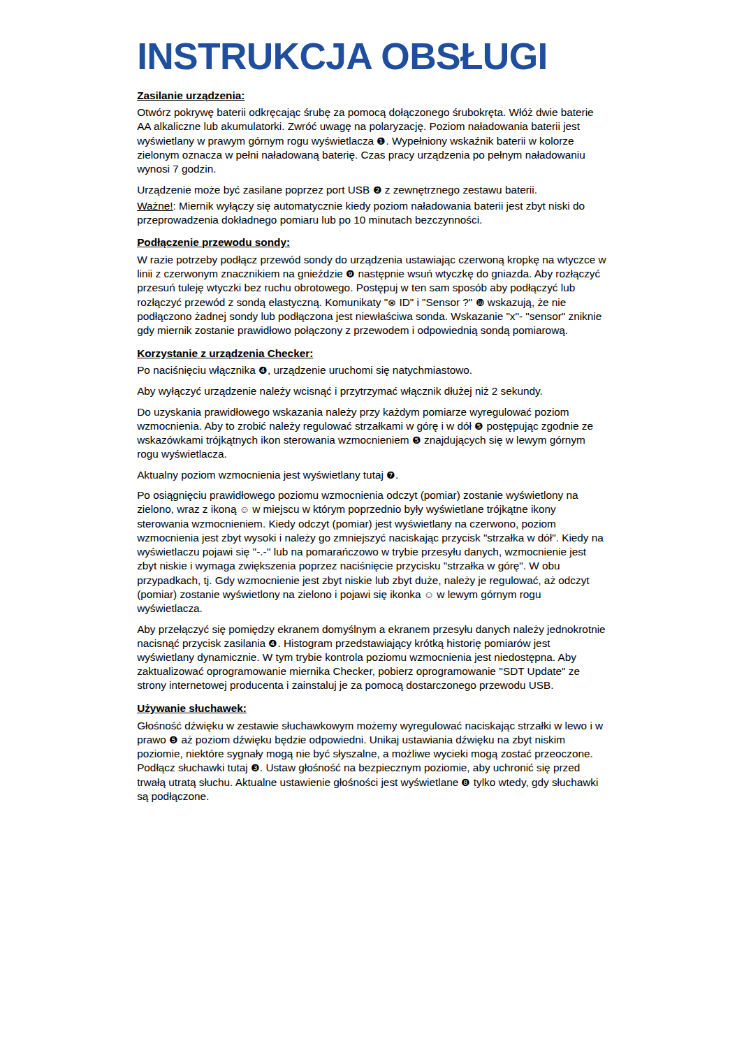INSTRUKCJA OBSŁUGI
Zasilanie urządzenia:
Otwórz pokrywę baterii odkręcając śrubę za pomocą dołączonego śrubokręta. Włóż dwie baterie AA alkaliczne lub akumulatorki. Zwróć uwagę na polaryzację. Poziom naładowania baterii jest wyświetlany w prawym górnym rogu wyświetlacza ❶. Wypełniony wskaźnik baterii w kolorze zielonym oznacza w pełni naładowaną baterię. Czas pracy urządzenia po pełnym naładowaniu wynosi 7 godzin.
Urządzenie może być zasilane poprzez port USB ❷ z zewnętrznego zestawu baterii.
Ważne!: Miernik wyłączy się automatycznie kiedy poziom naładowania baterii jest zbyt niski do przeprowadzenia dokładnego pomiaru lub po 10 minutach bezczynności.
Podłączenie przewodu sondy:
W razie potrzeby podłącz przewód sondy do urządzenia ustawiając czerwoną kropkę na wtyczce w linii z czerwonym znacznikiem na gnieździe ❾ następnie wsuń wtyczkę do gniazda. Aby rozłączyć przesuń tuleję wtyczki bez ruchu obrotowego. Postępuj w ten sam sposób aby podłączyć lub rozłączyć przewód z sondą elastyczną. Komunikaty "⊗ ID" i "Sensor ?" ❿ wskazują, że nie podłączono żadnej sondy lub podłączona jest niewłaściwa sonda. Wskazanie "x"- "sensor" zniknie gdy miernik zostanie prawidłowo połączony z przewodem i odpowiednią sondą pomiarową.
Korzystanie z urządzenia Checker:
Po naciśnięciu włącznika ❹, urządzenie uruchomi się natychmiastowo.
Aby wyłączyć urządzenie należy wcisnąć i przytrzymać włącznik dłużej niż 2 sekundy.
Do uzyskania prawidłowego wskazania należy przy każdym pomiarze wyregulować poziom wzmocnienia. Aby to zrobić należy regulować strzałkami w górę i w dół ❺ postępując zgodnie ze wskazówkami trójkątnych ikon sterowania wzmocnieniem ❺ znajdujących się w lewym górnym rogu wyświetlacza.
Aktualny poziom wzmocnienia jest wyświetlany tutaj ❼.
Po osiągnięciu prawidłowego poziomu wzmocnienia odczyt (pomiar) zostanie wyświetlony na zielono, wraz z ikoną ☺ w miejscu w którym poprzednio były wyświetlane trójkątne ikony sterowania wzmocnieniem. Kiedy odczyt (pomiar) jest wyświetlany na czerwono, poziom wzmocnienia jest zbyt wysoki i należy go zmniejszyć naciskając przycisk "strzałka w dół". Kiedy na wyświetlaczu pojawi się ''-.-'' lub na pomarańczowo w trybie przesyłu danych, wzmocnienie jest zbyt niskie i wymaga zwiększenia poprzez naciśnięcie przycisku "strzałka w górę". W obu przypadkach, tj. Gdy wzmocnienie jest zbyt niskie lub zbyt duże, należy je regulować, aż odczyt (pomiar) zostanie wyświetlony na zielono i pojawi się ikonka ☺ w lewym górnym rogu wyświetlacza.
Aby przełączyć się pomiędzy ekranem domyślnym a ekranem przesyłu danych należy jednokrotnie nacisnąć przycisk zasilania ❹. Histogram przedstawiający krótką historię pomiarów jest wyświetlany dynamicznie. W tym trybie kontrola poziomu wzmocnienia jest niedostępna. Aby zaktualizować oprogramowanie miernika Checker, pobierz oprogramowanie ''SDT Update" ze strony internetowej producenta i zainstaluj je za pomocą dostarczonego przewodu USB.
Używanie słuchawek:
Głośność dźwięku w zestawie słuchawkowym możemy wyregulować naciskając strzałki w lewo i w prawo ❺ aż poziom dźwięku będzie odpowiedni. Unikaj ustawiania dźwięku na zbyt niskim poziomie, niektóre sygnały mogą nie być słyszalne, a możliwe wycieki mogą zostać przeoczone. Podłącz słuchawki tutaj ❸. Ustaw głośność na bezpiecznym poziomie, aby uchronić się przed trwałą utratą słuchu. Aktualne ustawienie głośności jest wyświetlane ❽ tylko wtedy, gdy słuchawki są podłączone.